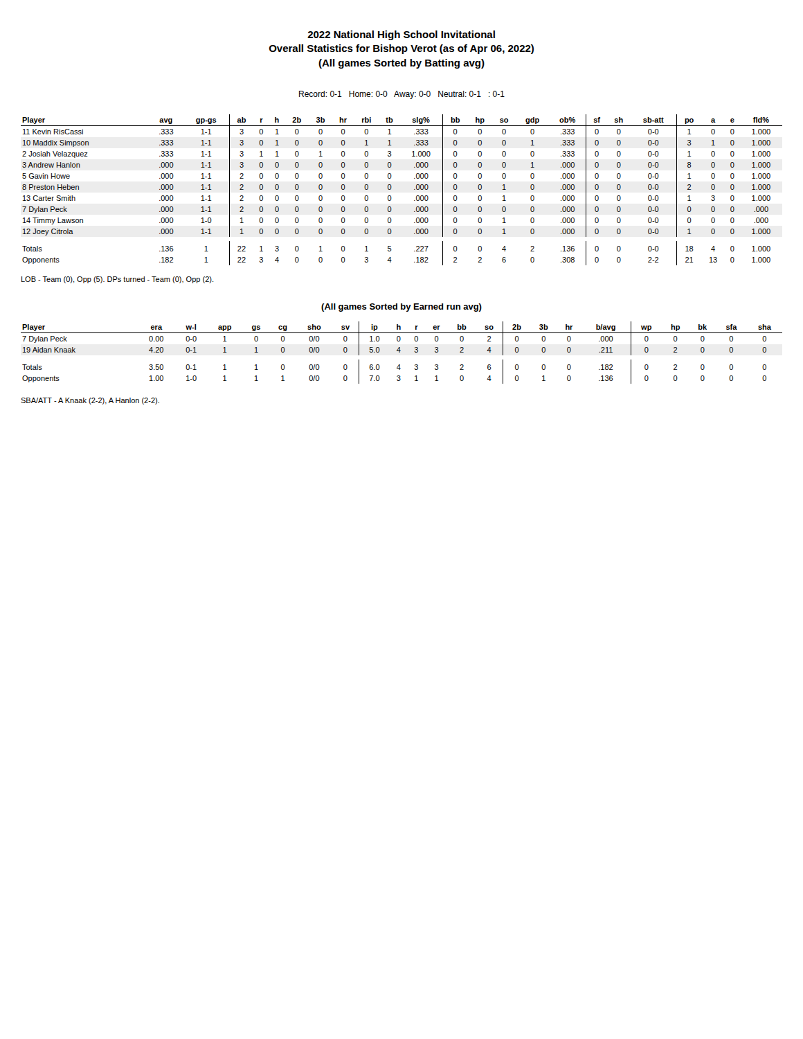2022 National High School Invitational
Overall Statistics for Bishop Verot (as of Apr 06, 2022)
(All games Sorted by Batting avg)
Record: 0-1 Home: 0-0 Away: 0-0 Neutral: 0-1 : 0-1
| Player | avg | gp-gs | ab | r | h | 2b | 3b | hr | rbi | tb | slg% | bb | hp | so | gdp | ob% | sf | sh | sb-att | po | a | e | fld% |
| --- | --- | --- | --- | --- | --- | --- | --- | --- | --- | --- | --- | --- | --- | --- | --- | --- | --- | --- | --- | --- | --- | --- | --- |
| 11 Kevin RisCassi | .333 | 1-1 | 3 | 0 | 1 | 0 | 0 | 0 | 0 | 1 | .333 | 0 | 0 | 0 | 0 | .333 | 0 | 0 | 0-0 | 1 | 0 | 0 | 1.000 |
| 10 Maddix Simpson | .333 | 1-1 | 3 | 0 | 1 | 0 | 0 | 0 | 1 | 1 | .333 | 0 | 0 | 0 | 1 | .333 | 0 | 0 | 0-0 | 3 | 1 | 0 | 1.000 |
| 2 Josiah Velazquez | .333 | 1-1 | 3 | 1 | 1 | 0 | 1 | 0 | 0 | 3 | 1.000 | 0 | 0 | 0 | 0 | .333 | 0 | 0 | 0-0 | 1 | 0 | 0 | 1.000 |
| 3 Andrew Hanlon | .000 | 1-1 | 3 | 0 | 0 | 0 | 0 | 0 | 0 | 0 | .000 | 0 | 0 | 0 | 1 | .000 | 0 | 0 | 0-0 | 8 | 0 | 0 | 1.000 |
| 5 Gavin Howe | .000 | 1-1 | 2 | 0 | 0 | 0 | 0 | 0 | 0 | 0 | .000 | 0 | 0 | 0 | 0 | .000 | 0 | 0 | 0-0 | 1 | 0 | 0 | 1.000 |
| 8 Preston Heben | .000 | 1-1 | 2 | 0 | 0 | 0 | 0 | 0 | 0 | 0 | .000 | 0 | 0 | 1 | 0 | .000 | 0 | 0 | 0-0 | 2 | 0 | 0 | 1.000 |
| 13 Carter Smith | .000 | 1-1 | 2 | 0 | 0 | 0 | 0 | 0 | 0 | 0 | .000 | 0 | 0 | 1 | 0 | .000 | 0 | 0 | 0-0 | 1 | 3 | 0 | 1.000 |
| 7 Dylan Peck | .000 | 1-1 | 2 | 0 | 0 | 0 | 0 | 0 | 0 | 0 | .000 | 0 | 0 | 0 | 0 | .000 | 0 | 0 | 0-0 | 0 | 0 | 0 | .000 |
| 14 Timmy Lawson | .000 | 1-0 | 1 | 0 | 0 | 0 | 0 | 0 | 0 | 0 | .000 | 0 | 0 | 1 | 0 | .000 | 0 | 0 | 0-0 | 0 | 0 | 0 | .000 |
| 12 Joey Citrola | .000 | 1-1 | 1 | 0 | 0 | 0 | 0 | 0 | 0 | 0 | .000 | 0 | 0 | 1 | 0 | .000 | 0 | 0 | 0-0 | 1 | 0 | 0 | 1.000 |
| Totals | .136 | 1 | 22 | 1 | 3 | 0 | 1 | 0 | 1 | 5 | .227 | 0 | 0 | 4 | 2 | .136 | 0 | 0 | 0-0 | 18 | 4 | 0 | 1.000 |
| Opponents | .182 | 1 | 22 | 3 | 4 | 0 | 0 | 0 | 3 | 4 | .182 | 2 | 2 | 6 | 0 | .308 | 0 | 0 | 2-2 | 21 | 13 | 0 | 1.000 |
LOB - Team (0), Opp (5). DPs turned - Team (0), Opp (2).
(All games Sorted by Earned run avg)
| Player | era | w-l | app | gs | cg | sho | sv | ip | h | r | er | bb | so | 2b | 3b | hr | b/avg | wp | hp | bk | sfa | sha |
| --- | --- | --- | --- | --- | --- | --- | --- | --- | --- | --- | --- | --- | --- | --- | --- | --- | --- | --- | --- | --- | --- | --- |
| 7 Dylan Peck | 0.00 | 0-0 | 1 | 0 | 0 | 0/0 | 0 | 1.0 | 0 | 0 | 0 | 0 | 2 | 0 | 0 | 0 | .000 | 0 | 0 | 0 | 0 | 0 |
| 19 Aidan Knaak | 4.20 | 0-1 | 1 | 1 | 0 | 0/0 | 0 | 5.0 | 4 | 3 | 3 | 2 | 4 | 0 | 0 | 0 | .211 | 0 | 2 | 0 | 0 | 0 |
| Totals | 3.50 | 0-1 | 1 | 1 | 0 | 0/0 | 0 | 6.0 | 4 | 3 | 3 | 2 | 6 | 0 | 0 | 0 | .182 | 0 | 2 | 0 | 0 | 0 |
| Opponents | 1.00 | 1-0 | 1 | 1 | 1 | 0/0 | 0 | 7.0 | 3 | 1 | 1 | 0 | 4 | 0 | 1 | 0 | .136 | 0 | 0 | 0 | 0 | 0 |
SBA/ATT - A Knaak (2-2), A Hanlon (2-2).